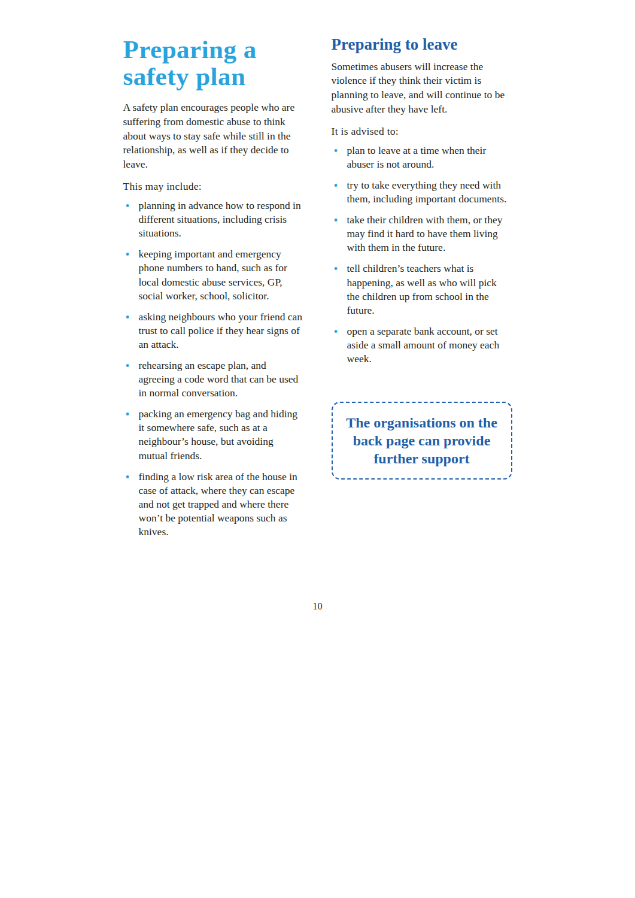Preparing a safety plan
A safety plan encourages people who are suffering from domestic abuse to think about ways to stay safe while still in the relationship, as well as if they decide to leave.
This may include:
planning in advance how to respond in different situations, including crisis situations.
keeping important and emergency phone numbers to hand, such as for local domestic abuse services, GP, social worker, school, solicitor.
asking neighbours who your friend can trust to call police if they hear signs of an attack.
rehearsing an escape plan, and agreeing a code word that can be used in normal conversation.
packing an emergency bag and hiding it somewhere safe, such as at a neighbour’s house, but avoiding mutual friends.
finding a low risk area of the house in case of attack, where they can escape and not get trapped and where there won’t be potential weapons such as knives.
Preparing to leave
Sometimes abusers will increase the violence if they think their victim is planning to leave, and will continue to be abusive after they have left.
It is advised to:
plan to leave at a time when their abuser is not around.
try to take everything they need with them, including important documents.
take their children with them, or they may find it hard to have them living with them in the future.
tell children’s teachers what is happening, as well as who will pick the children up from school in the future.
open a separate bank account, or set aside a small amount of money each week.
The organisations on the back page can provide further support
10